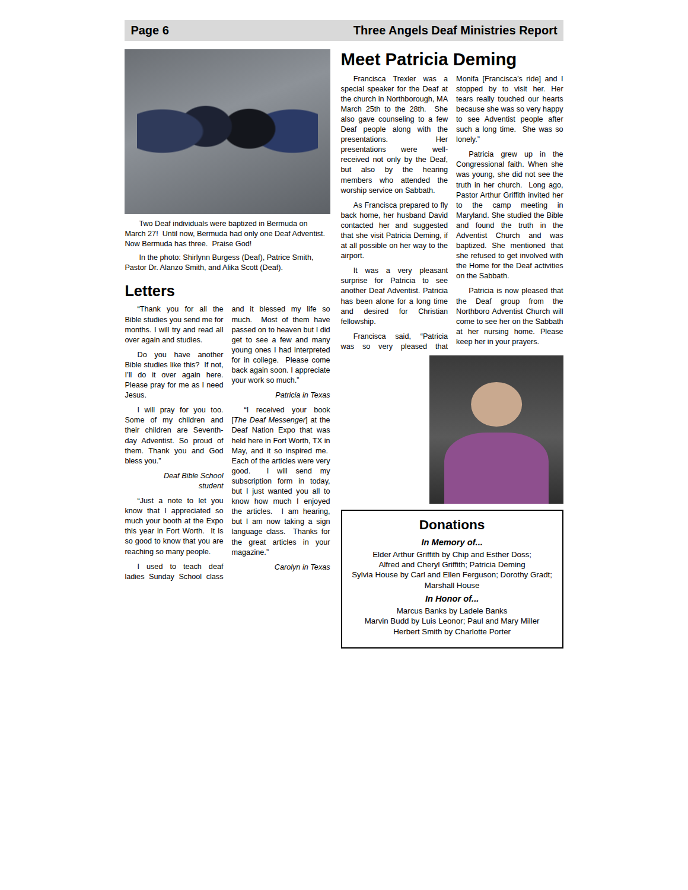Page 6 Three Angels Deaf Ministries Report
Two Deaf individuals were baptized in Bermuda on March 27! Until now, Bermuda had only one Deaf Adventist. Now Bermuda has three. Praise God!
In the photo: Shirlynn Burgess (Deaf), Patrice Smith, Pastor Dr. Alanzo Smith, and Alika Scott (Deaf).
Letters
“Thank you for all the Bible studies you send me for months. I will try and read all over again and studies.
Do you have another Bible studies like this? If not, I’ll do it over again here. Please pray for me as I need Jesus.
I will pray for you too. Some of my children and their children are Seventh-day Adventist. So proud of them. Thank you and God bless you.”
Deaf Bible School student
“Just a note to let you know that I appreciated so much your booth at the Expo this year in Fort Worth. It is so good to know that you are reaching so many people.
I used to teach deaf ladies Sunday School class and it blessed my life so much. Most of them have passed on to heaven but I did get to see a few and many young ones I had interpreted for in college. Please come back again soon. I appreciate your work so much.”
Patricia in Texas
“I received your book [The Deaf Messenger] at the Deaf Nation Expo that was held here in Fort Worth, TX in May, and it so inspired me. Each of the articles were very good. I will send my subscription form in today, but I just wanted you all to know how much I enjoyed the articles. I am hearing, but I am now taking a sign language class. Thanks for the great articles in your magazine.”
Carolyn in Texas
Meet Patricia Deming
Francisca Trexler was a special speaker for the Deaf at the church in Northborough, MA March 25th to the 28th. She also gave counseling to a few Deaf people along with the presentations. Her presentations were well-received not only by the Deaf, but also by the hearing members who attended the worship service on Sabbath.
As Francisca prepared to fly back home, her husband David contacted her and suggested that she visit Patricia Deming, if at all possible on her way to the airport.
It was a very pleasant surprise for Patricia to see another Deaf Adventist. Patricia has been alone for a long time and desired for Christian fellowship.
Francisca said, “Patricia was so very pleased that Monifa [Francisca’s ride] and I stopped by to visit her. Her tears really touched our hearts because she was so very happy to see Adventist people after such a long time. She was so lonely.”
Patricia grew up in the Congressional faith. When she was young, she did not see the truth in her church. Long ago, Pastor Arthur Griffith invited her to the camp meeting in Maryland. She studied the Bible and found the truth in the Adventist Church and was baptized. She mentioned that she refused to get involved with the Home for the Deaf activities on the Sabbath.
Patricia is now pleased that the Deaf group from the Northboro Adventist Church will come to see her on the Sabbath at her nursing home. Please keep her in your prayers.
Donations
In Memory of...
Elder Arthur Griffith by Chip and Esther Doss;
Alfred and Cheryl Griffith; Patricia Deming
Sylvia House by Carl and Ellen Ferguson; Dorothy Gradt; Marshall House
In Honor of...
Marcus Banks by Ladele Banks
Marvin Budd by Luis Leonor; Paul and Mary Miller
Herbert Smith by Charlotte Porter